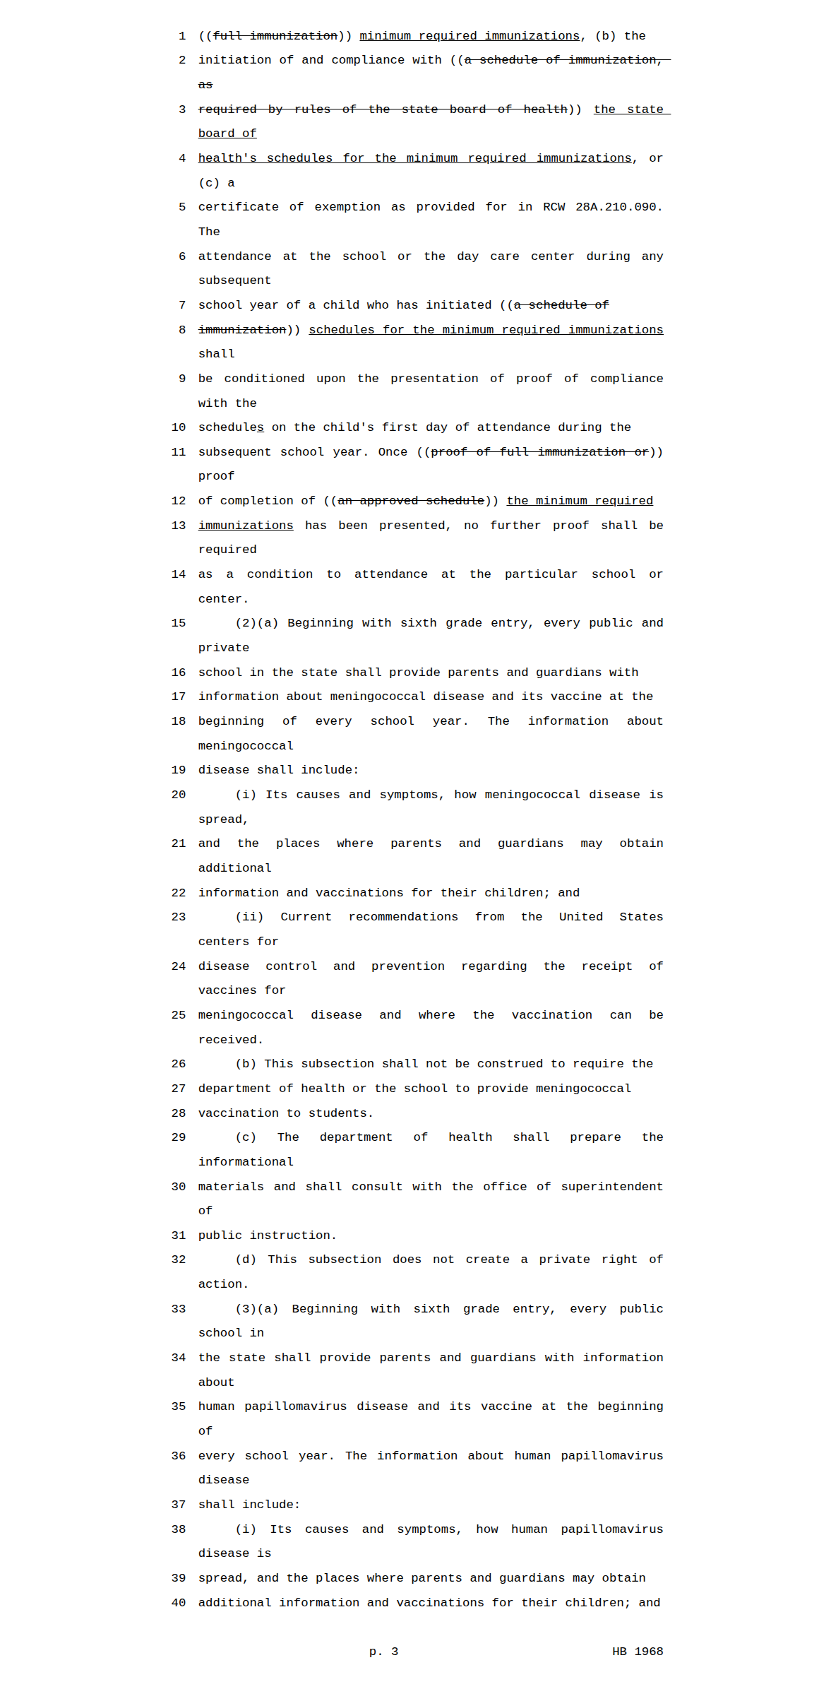1((full immunization)) minimum required immunizations, (b) the
2 initiation of and compliance with ((a schedule of immunization, as
3 required by rules of the state board of health)) the state board of
4 health's schedules for the minimum required immunizations, or (c) a
5 certificate of exemption as provided for in RCW 28A.210.090. The
6 attendance at the school or the day care center during any subsequent
7 school year of a child who has initiated ((a schedule of
8 immunization)) schedules for the minimum required immunizations shall
9 be conditioned upon the presentation of proof of compliance with the
10 schedules on the child's first day of attendance during the
11 subsequent school year. Once ((proof of full immunization or)) proof
12 of completion of ((an approved schedule)) the minimum required
13 immunizations has been presented, no further proof shall be required
14 as a condition to attendance at the particular school or center.
15 (2)(a) Beginning with sixth grade entry, every public and private
16 school in the state shall provide parents and guardians with
17 information about meningococcal disease and its vaccine at the
18 beginning of every school year. The information about meningococcal
19 disease shall include:
20 (i) Its causes and symptoms, how meningococcal disease is spread,
21 and the places where parents and guardians may obtain additional
22 information and vaccinations for their children; and
23 (ii) Current recommendations from the United States centers for
24 disease control and prevention regarding the receipt of vaccines for
25 meningococcal disease and where the vaccination can be received.
26 (b) This subsection shall not be construed to require the
27 department of health or the school to provide meningococcal
28 vaccination to students.
29 (c) The department of health shall prepare the informational
30 materials and shall consult with the office of superintendent of
31 public instruction.
32 (d) This subsection does not create a private right of action.
33 (3)(a) Beginning with sixth grade entry, every public school in
34 the state shall provide parents and guardians with information about
35 human papillomavirus disease and its vaccine at the beginning of
36 every school year. The information about human papillomavirus disease
37 shall include:
38 (i) Its causes and symptoms, how human papillomavirus disease is
39 spread, and the places where parents and guardians may obtain
40 additional information and vaccinations for their children; and
p. 3 HB 1968